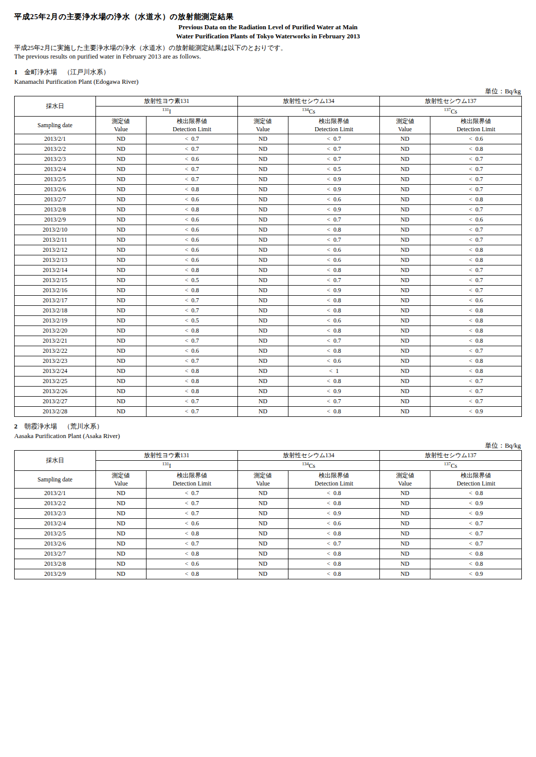平成25年2月の主要浄水場の浄水（水道水）の放射能測定結果
Previous Data on the Radiation Level of Purified Water at Main
Water Purification Plants of Tokyo Waterworks in February 2013
平成25年2月に実施した主要浄水場の浄水（水道水）の放射能測定結果は以下のとおりです。
The previous results on purified water in February 2013 are as follows.
1　金町浄水場　（江戸川水系）
Kanamachi Purification Plant (Edogawa River)
単位：Bq/kg
| 採水日 | 放射性ヨウ素131 | 放射性セシウム134 | 放射性セシウム137 |
| --- | --- | --- | --- |
| 131 I | 134 Cs | 137 Cs |
| Sampling date | 測定値 Value | 検出限界値 Detection Limit | 測定値 Value | 検出限界値 Detection Limit | 測定値 Value | 検出限界値 Detection Limit |
| 2013/2/1 | ND | < 0.7 | ND | < 0.7 | ND | < 0.6 |
| 2013/2/2 | ND | < 0.7 | ND | < 0.7 | ND | < 0.8 |
| 2013/2/3 | ND | < 0.6 | ND | < 0.7 | ND | < 0.7 |
| 2013/2/4 | ND | < 0.7 | ND | < 0.5 | ND | < 0.7 |
| 2013/2/5 | ND | < 0.7 | ND | < 0.9 | ND | < 0.7 |
| 2013/2/6 | ND | < 0.8 | ND | < 0.9 | ND | < 0.7 |
| 2013/2/7 | ND | < 0.6 | ND | < 0.6 | ND | < 0.8 |
| 2013/2/8 | ND | < 0.8 | ND | < 0.9 | ND | < 0.7 |
| 2013/2/9 | ND | < 0.6 | ND | < 0.7 | ND | < 0.6 |
| 2013/2/10 | ND | < 0.6 | ND | < 0.8 | ND | < 0.7 |
| 2013/2/11 | ND | < 0.6 | ND | < 0.7 | ND | < 0.7 |
| 2013/2/12 | ND | < 0.6 | ND | < 0.6 | ND | < 0.8 |
| 2013/2/13 | ND | < 0.6 | ND | < 0.6 | ND | < 0.8 |
| 2013/2/14 | ND | < 0.8 | ND | < 0.8 | ND | < 0.7 |
| 2013/2/15 | ND | < 0.5 | ND | < 0.7 | ND | < 0.7 |
| 2013/2/16 | ND | < 0.8 | ND | < 0.9 | ND | < 0.7 |
| 2013/2/17 | ND | < 0.7 | ND | < 0.8 | ND | < 0.6 |
| 2013/2/18 | ND | < 0.7 | ND | < 0.8 | ND | < 0.8 |
| 2013/2/19 | ND | < 0.5 | ND | < 0.6 | ND | < 0.8 |
| 2013/2/20 | ND | < 0.8 | ND | < 0.8 | ND | < 0.8 |
| 2013/2/21 | ND | < 0.7 | ND | < 0.7 | ND | < 0.8 |
| 2013/2/22 | ND | < 0.6 | ND | < 0.8 | ND | < 0.7 |
| 2013/2/23 | ND | < 0.7 | ND | < 0.6 | ND | < 0.8 |
| 2013/2/24 | ND | < 0.8 | ND | < 1 | ND | < 0.8 |
| 2013/2/25 | ND | < 0.8 | ND | < 0.8 | ND | < 0.7 |
| 2013/2/26 | ND | < 0.8 | ND | < 0.9 | ND | < 0.7 |
| 2013/2/27 | ND | < 0.7 | ND | < 0.7 | ND | < 0.7 |
| 2013/2/28 | ND | < 0.7 | ND | < 0.8 | ND | < 0.9 |
2　朝霞浄水場　（荒川水系）
Aasaka Purification Plant (Asaka River)
単位：Bq/kg
| 採水日 | 放射性ヨウ素131 | 放射性セシウム134 | 放射性セシウム137 |
| --- | --- | --- | --- |
| 131 I | 134 Cs | 137 Cs |
| Sampling date | 測定値 Value | 検出限界値 Detection Limit | 測定値 Value | 検出限界値 Detection Limit | 測定値 Value | 検出限界値 Detection Limit |
| 2013/2/1 | ND | < 0.7 | ND | < 0.8 | ND | < 0.8 |
| 2013/2/2 | ND | < 0.7 | ND | < 0.8 | ND | < 0.9 |
| 2013/2/3 | ND | < 0.7 | ND | < 0.9 | ND | < 0.9 |
| 2013/2/4 | ND | < 0.6 | ND | < 0.6 | ND | < 0.7 |
| 2013/2/5 | ND | < 0.8 | ND | < 0.8 | ND | < 0.7 |
| 2013/2/6 | ND | < 0.7 | ND | < 0.7 | ND | < 0.7 |
| 2013/2/7 | ND | < 0.8 | ND | < 0.8 | ND | < 0.8 |
| 2013/2/8 | ND | < 0.6 | ND | < 0.8 | ND | < 0.8 |
| 2013/2/9 | ND | < 0.8 | ND | < 0.8 | ND | < 0.9 |